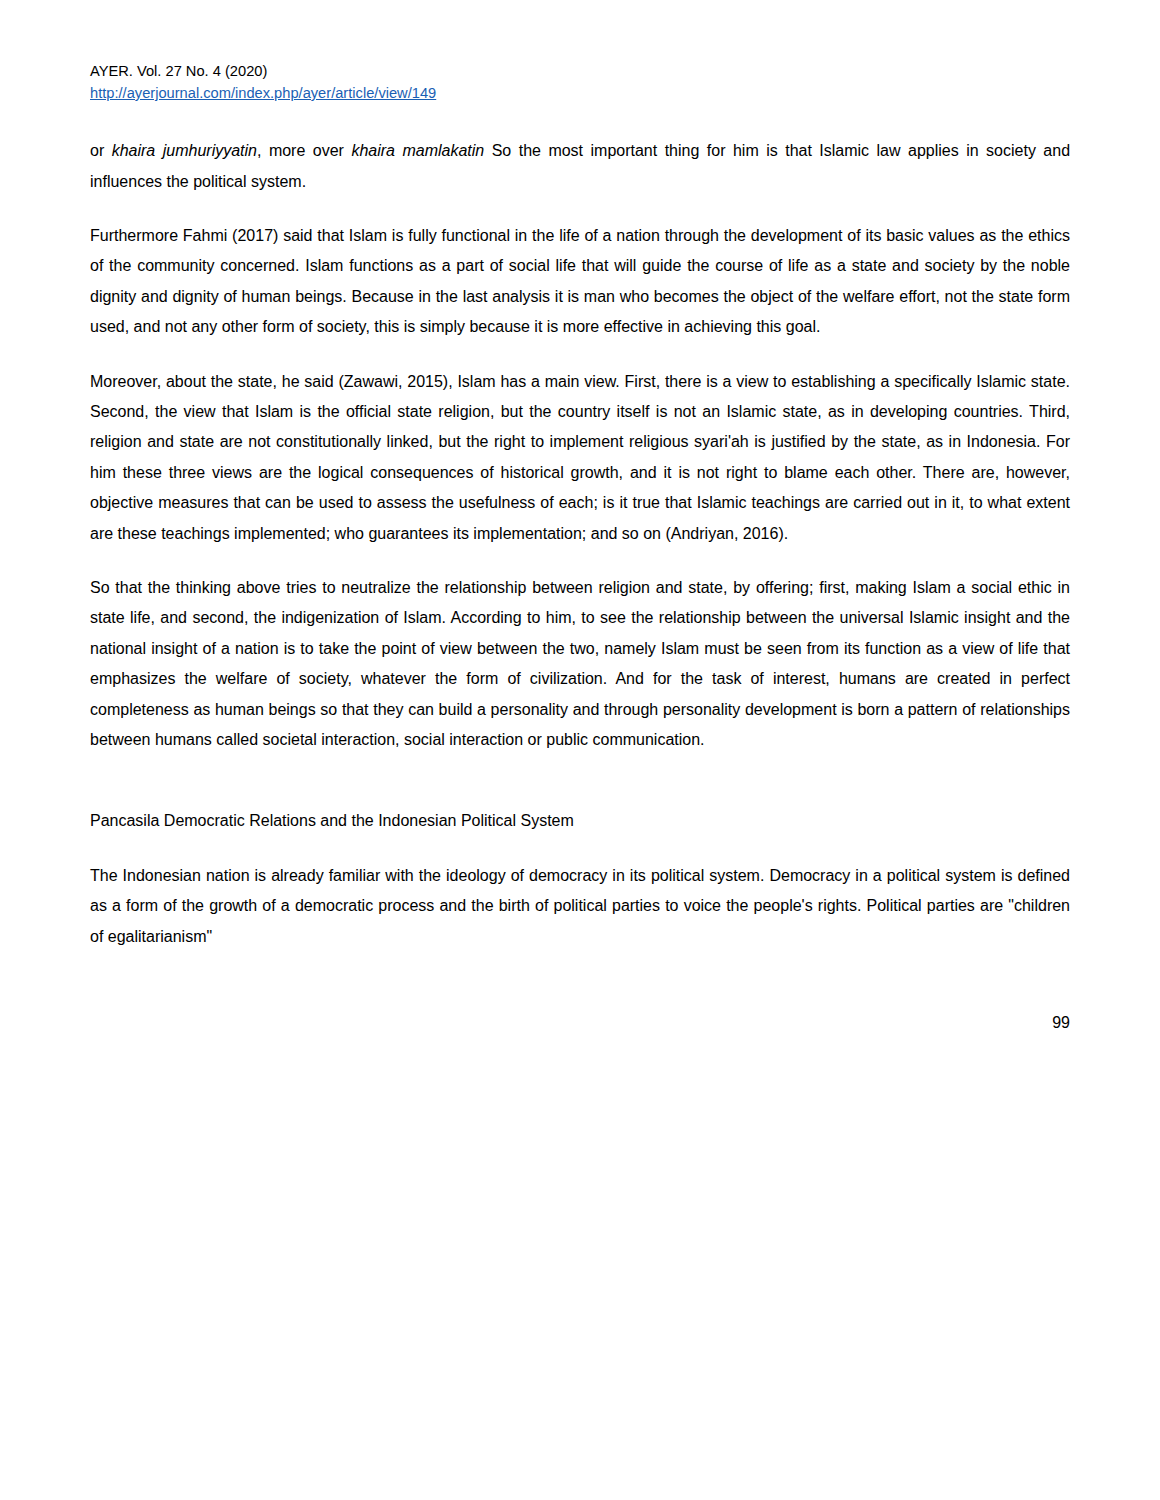AYER. Vol. 27 No. 4 (2020)
http://ayerjournal.com/index.php/ayer/article/view/149
or khaira jumhuriyyatin, more over khaira mamlakatin So the most important thing for him is that Islamic law applies in society and influences the political system.
Furthermore Fahmi (2017) said that Islam is fully functional in the life of a nation through the development of its basic values as the ethics of the community concerned. Islam functions as a part of social life that will guide the course of life as a state and society by the noble dignity and dignity of human beings. Because in the last analysis it is man who becomes the object of the welfare effort, not the state form used, and not any other form of society, this is simply because it is more effective in achieving this goal.
Moreover, about the state, he said (Zawawi, 2015), Islam has a main view. First, there is a view to establishing a specifically Islamic state. Second, the view that Islam is the official state religion, but the country itself is not an Islamic state, as in developing countries. Third, religion and state are not constitutionally linked, but the right to implement religious syari'ah is justified by the state, as in Indonesia. For him these three views are the logical consequences of historical growth, and it is not right to blame each other. There are, however, objective measures that can be used to assess the usefulness of each; is it true that Islamic teachings are carried out in it, to what extent are these teachings implemented; who guarantees its implementation; and so on (Andriyan, 2016).
So that the thinking above tries to neutralize the relationship between religion and state, by offering; first, making Islam a social ethic in state life, and second, the indigenization of Islam. According to him, to see the relationship between the universal Islamic insight and the national insight of a nation is to take the point of view between the two, namely Islam must be seen from its function as a view of life that emphasizes the welfare of society, whatever the form of civilization. And for the task of interest, humans are created in perfect completeness as human beings so that they can build a personality and through personality development is born a pattern of relationships between humans called societal interaction, social interaction or public communication.
Pancasila Democratic Relations and the Indonesian Political System
The Indonesian nation is already familiar with the ideology of democracy in its political system. Democracy in a political system is defined as a form of the growth of a democratic process and the birth of political parties to voice the people's rights. Political parties are "children of egalitarianism"
99